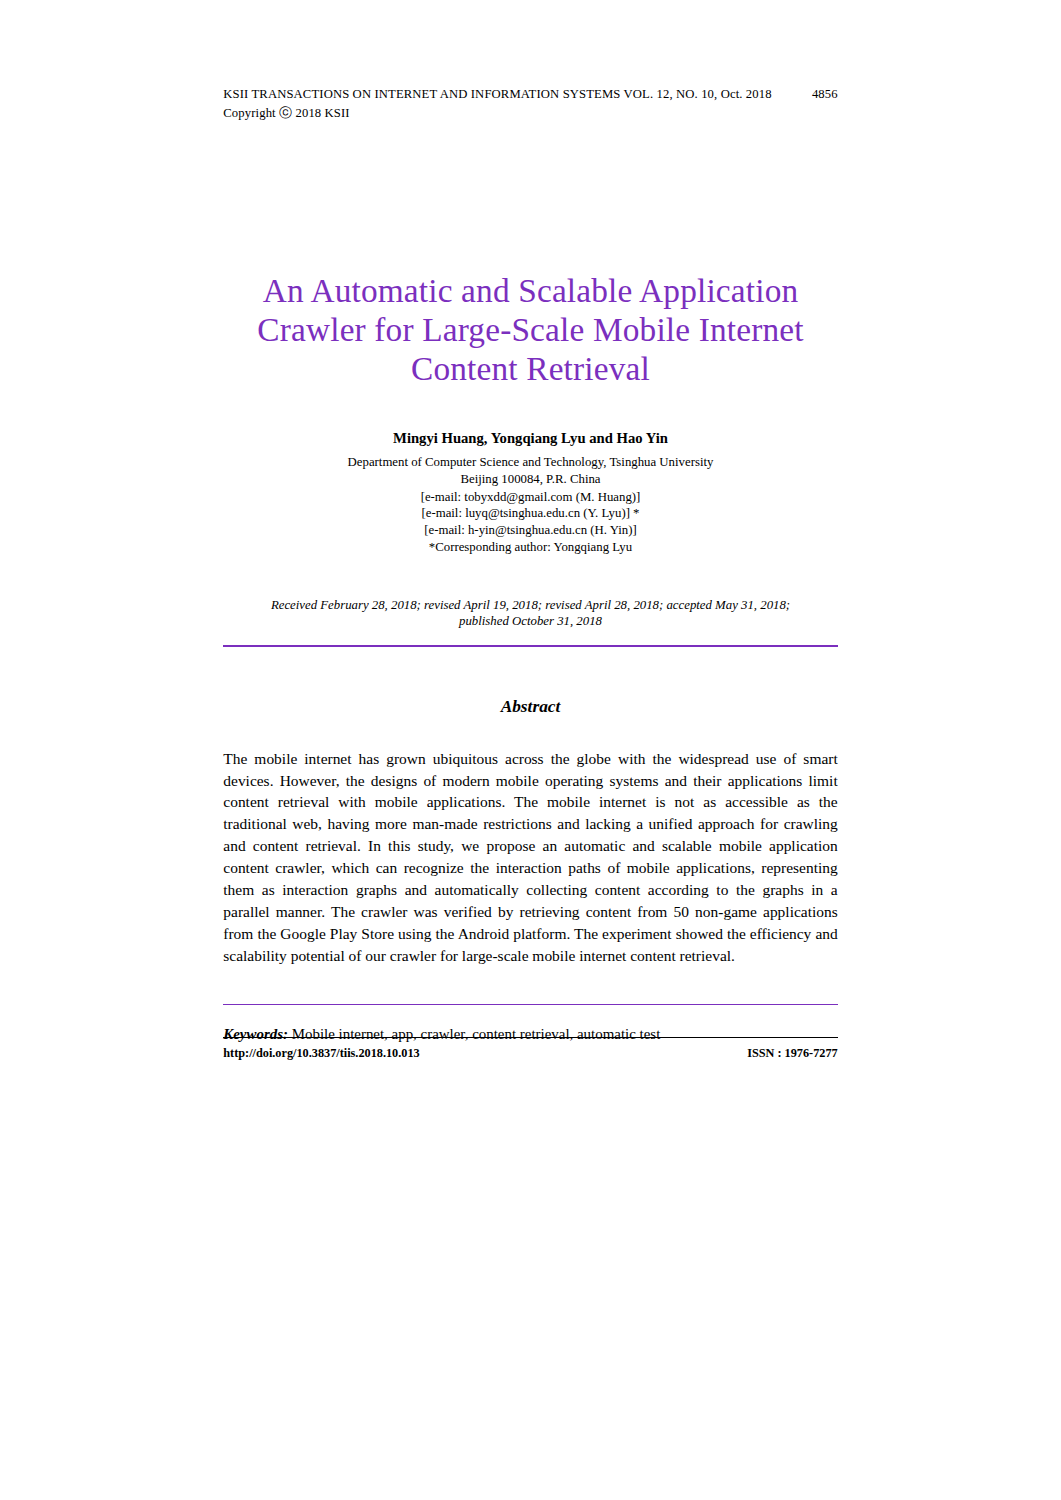KSII TRANSACTIONS ON INTERNET AND INFORMATION SYSTEMS VOL. 12, NO. 10, Oct. 2018 4856
Copyright ⓒ 2018 KSII
An Automatic and Scalable Application
Crawler for Large-Scale Mobile Internet
Content Retrieval
Mingyi Huang, Yongqiang Lyu and Hao Yin
Department of Computer Science and Technology, Tsinghua University
Beijing 100084, P.R. China
[e-mail: tobyxdd@gmail.com (M. Huang)]
[e-mail: luyq@tsinghua.edu.cn (Y. Lyu)] *
[e-mail: h-yin@tsinghua.edu.cn (H. Yin)]
*Corresponding author: Yongqiang Lyu
Received February 28, 2018; revised April 19, 2018; revised April 28, 2018; accepted May 31, 2018;
published October 31, 2018
Abstract
The mobile internet has grown ubiquitous across the globe with the widespread use of smart devices. However, the designs of modern mobile operating systems and their applications limit content retrieval with mobile applications. The mobile internet is not as accessible as the traditional web, having more man-made restrictions and lacking a unified approach for crawling and content retrieval. In this study, we propose an automatic and scalable mobile application content crawler, which can recognize the interaction paths of mobile applications, representing them as interaction graphs and automatically collecting content according to the graphs in a parallel manner. The crawler was verified by retrieving content from 50 non-game applications from the Google Play Store using the Android platform. The experiment showed the efficiency and scalability potential of our crawler for large-scale mobile internet content retrieval.
Keywords: Mobile internet, app, crawler, content retrieval, automatic test
http://doi.org/10.3837/tiis.2018.10.013 ISSN : 1976-7277